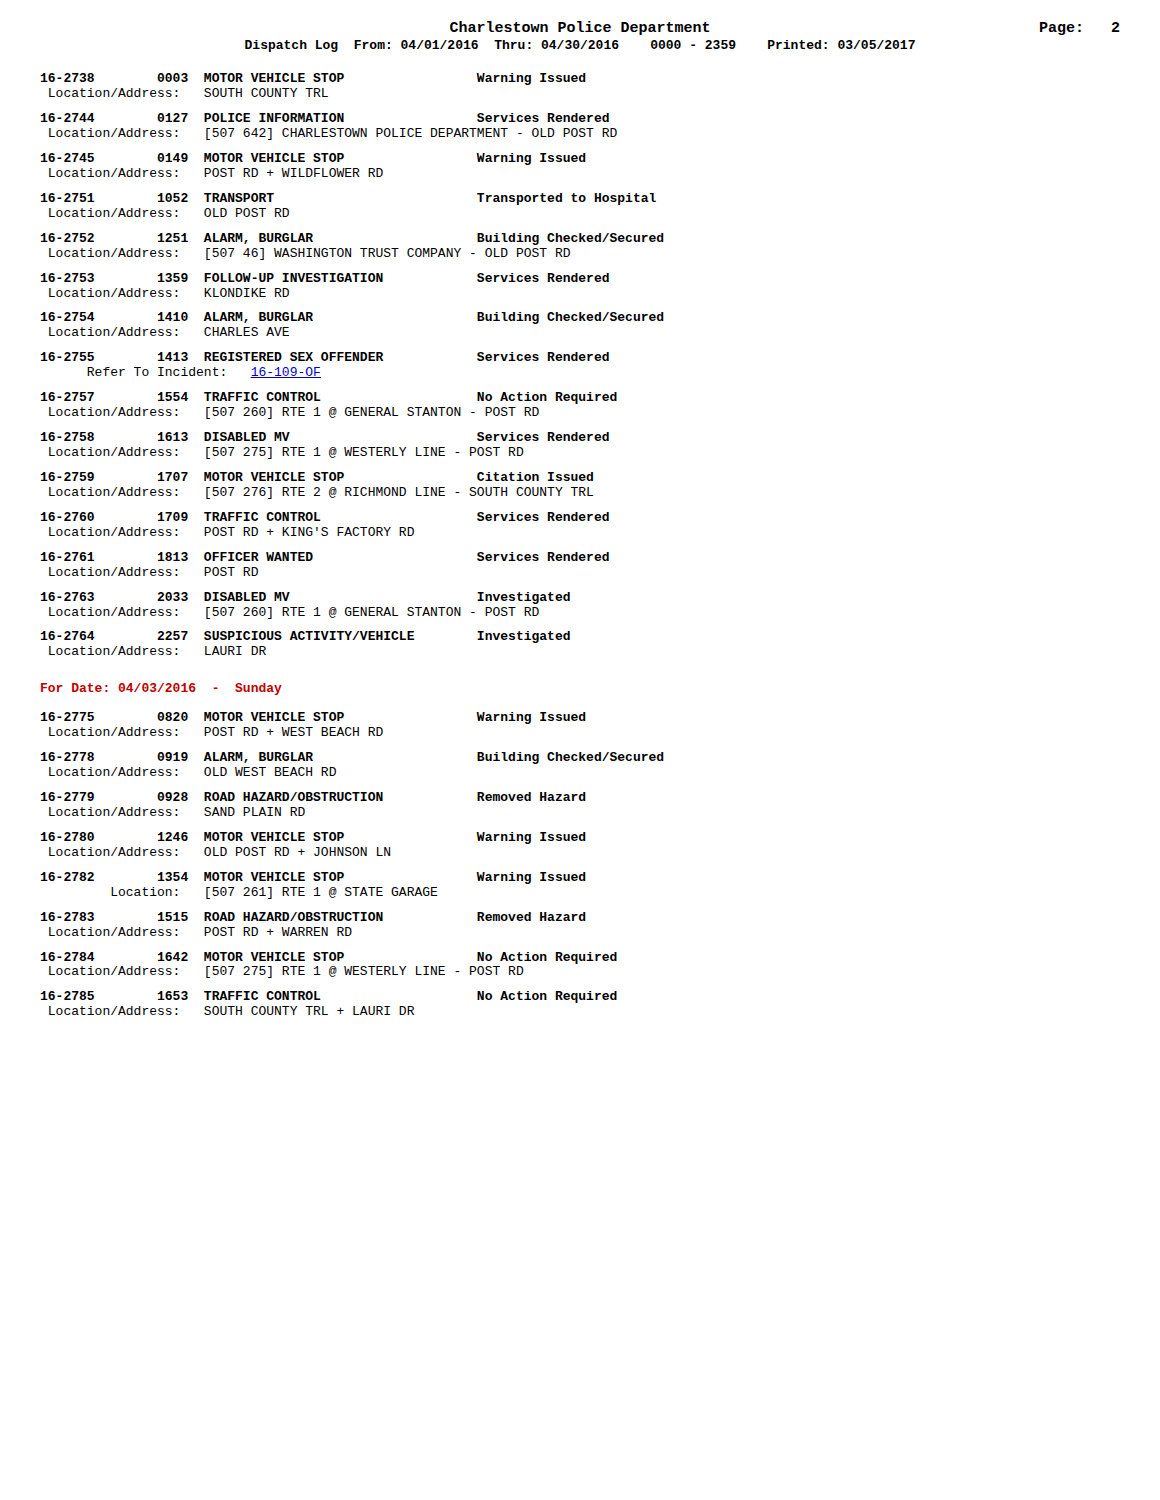Charlestown Police Department Page: 2
Dispatch Log From: 04/01/2016 Thru: 04/30/2016 0000 - 2359 Printed: 03/05/2017
16-2738 0003 MOTOR VEHICLE STOP Warning Issued
Location/Address: SOUTH COUNTY TRL
16-2744 0127 POLICE INFORMATION Services Rendered
Location/Address: [507 642] CHARLESTOWN POLICE DEPARTMENT - OLD POST RD
16-2745 0149 MOTOR VEHICLE STOP Warning Issued
Location/Address: POST RD + WILDFLOWER RD
16-2751 1052 TRANSPORT Transported to Hospital
Location/Address: OLD POST RD
16-2752 1251 ALARM, BURGLAR Building Checked/Secured
Location/Address: [507 46] WASHINGTON TRUST COMPANY - OLD POST RD
16-2753 1359 FOLLOW-UP INVESTIGATION Services Rendered
Location/Address: KLONDIKE RD
16-2754 1410 ALARM, BURGLAR Building Checked/Secured
Location/Address: CHARLES AVE
16-2755 1413 REGISTERED SEX OFFENDER Services Rendered
Refer To Incident: 16-109-OF
16-2757 1554 TRAFFIC CONTROL No Action Required
Location/Address: [507 260] RTE 1 @ GENERAL STANTON - POST RD
16-2758 1613 DISABLED MV Services Rendered
Location/Address: [507 275] RTE 1 @ WESTERLY LINE - POST RD
16-2759 1707 MOTOR VEHICLE STOP Citation Issued
Location/Address: [507 276] RTE 2 @ RICHMOND LINE - SOUTH COUNTY TRL
16-2760 1709 TRAFFIC CONTROL Services Rendered
Location/Address: POST RD + KING'S FACTORY RD
16-2761 1813 OFFICER WANTED Services Rendered
Location/Address: POST RD
16-2763 2033 DISABLED MV Investigated
Location/Address: [507 260] RTE 1 @ GENERAL STANTON - POST RD
16-2764 2257 SUSPICIOUS ACTIVITY/VEHICLE Investigated
Location/Address: LAURI DR
For Date: 04/03/2016 - Sunday
16-2775 0820 MOTOR VEHICLE STOP Warning Issued
Location/Address: POST RD + WEST BEACH RD
16-2778 0919 ALARM, BURGLAR Building Checked/Secured
Location/Address: OLD WEST BEACH RD
16-2779 0928 ROAD HAZARD/OBSTRUCTION Removed Hazard
Location/Address: SAND PLAIN RD
16-2780 1246 MOTOR VEHICLE STOP Warning Issued
Location/Address: OLD POST RD + JOHNSON LN
16-2782 1354 MOTOR VEHICLE STOP Warning Issued
Location: [507 261] RTE 1 @ STATE GARAGE
16-2783 1515 ROAD HAZARD/OBSTRUCTION Removed Hazard
Location/Address: POST RD + WARREN RD
16-2784 1642 MOTOR VEHICLE STOP No Action Required
Location/Address: [507 275] RTE 1 @ WESTERLY LINE - POST RD
16-2785 1653 TRAFFIC CONTROL No Action Required
Location/Address: SOUTH COUNTY TRL + LAURI DR